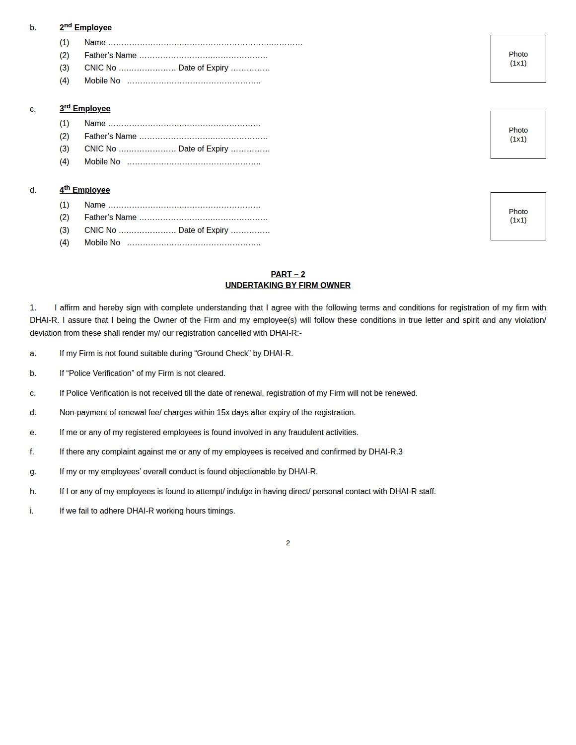Photo
(1x1)
b. 2nd Employee
(1) Name ……………………….…………………………….…………
(2) Father’s Name ……………………….…………………
(3) CNIC No ….……………… Date of Expiry ……………
(4) Mobile No …………….……………………………..
Photo
(1x1)
c. 3rd Employee
(1) Name ……………………….…………………………
(2) Father’s Name ……………………….…………………
(3) CNIC No ….……………… Date of Expiry ……………
(4) Mobile No …………….……………………………..
Photo
(1x1)
d. 4th Employee
(1) Name ……………………….…………………………
(2) Father’s Name ……………………….…………………
(3) CNIC No ….……………… Date of Expiry ……………
(4) Mobile No …………….……………………………..
PART – 2
UNDERTAKING BY FIRM OWNER
1. I affirm and hereby sign with complete understanding that I agree with the following terms and conditions for registration of my firm with DHAI-R. I assure that I being the Owner of the Firm and my employee(s) will follow these conditions in true letter and spirit and any violation/ deviation from these shall render my/ our registration cancelled with DHAI-R:-
a. If my Firm is not found suitable during “Ground Check” by DHAI-R.
b. If “Police Verification” of my Firm is not cleared.
c. If Police Verification is not received till the date of renewal, registration of my Firm will not be renewed.
d. Non-payment of renewal fee/ charges within 15x days after expiry of the registration.
e. If me or any of my registered employees is found involved in any fraudulent activities.
f. If there any complaint against me or any of my employees is received and confirmed by DHAI-R.3
g. If my or my employees’ overall conduct is found objectionable by DHAI-R.
h. If I or any of my employees is found to attempt/ indulge in having direct/ personal contact with DHAI-R staff.
i. If we fail to adhere DHAI-R working hours timings.
2